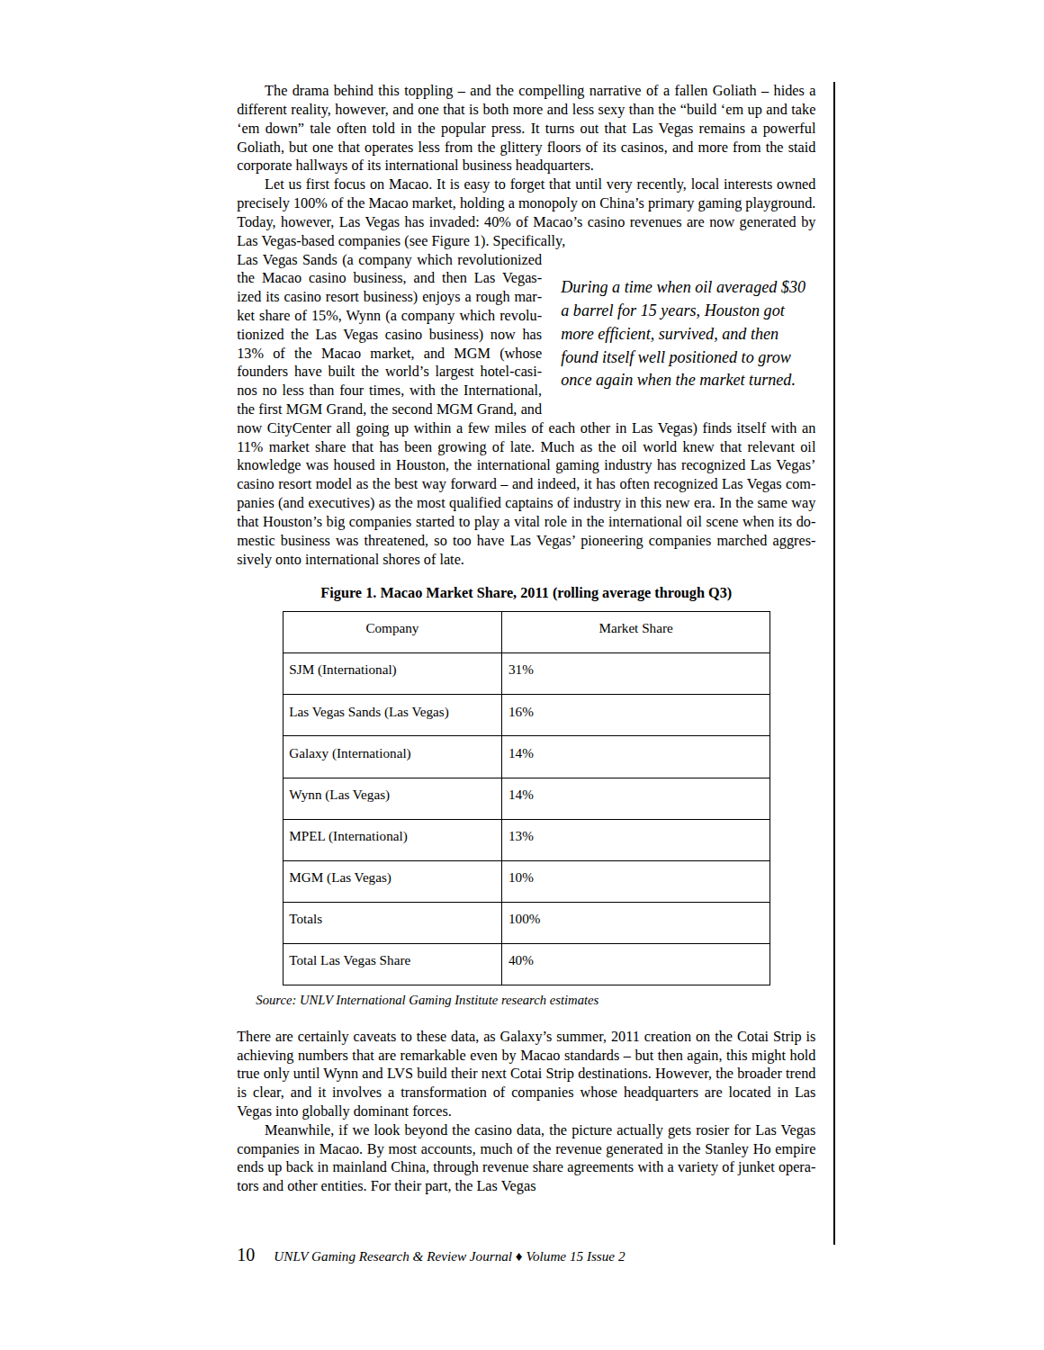The drama behind this toppling – and the compelling narrative of a fallen Goliath – hides a different reality, however, and one that is both more and less sexy than the “build ‘em up and take ‘em down” tale often told in the popular press. It turns out that Las Vegas remains a powerful Goliath, but one that operates less from the glittery floors of its casinos, and more from the staid corporate hallways of its international business headquarters.
Let us first focus on Macao. It is easy to forget that until very recently, local interests owned precisely 100% of the Macao market, holding a monopoly on China’s primary gaming playground. Today, however, Las Vegas has invaded: 40% of Macao’s casino revenues are now generated by Las Vegas-based companies (see Figure 1). Specifically,
During a time when oil averaged $30 a barrel for 15 years, Houston got more efficient, survived, and then found itself well positioned to grow once again when the market turned.
Las Vegas Sands (a company which revolutionized the Macao casino business, and then Las Vegas-ized its casino resort business) enjoys a rough market share of 15%, Wynn (a company which revolutionized the Las Vegas casino business) now has 13% of the Macao market, and MGM (whose founders have built the world’s largest hotel-casinos no less than four times, with the International, the first MGM Grand, the second MGM Grand, and now CityCenter all going up within a few miles of each other in Las Vegas) finds itself with an 11% market share that has been growing of late. Much as the oil world knew that relevant oil knowledge was housed in Houston, the international gaming industry has recognized Las Vegas’ casino resort model as the best way forward – and indeed, it has often recognized Las Vegas companies (and executives) as the most qualified captains of industry in this new era. In the same way that Houston’s big companies started to play a vital role in the international oil scene when its domestic business was threatened, so too have Las Vegas’ pioneering companies marched aggressively onto international shores of late.
Figure 1. Macao Market Share, 2011 (rolling average through Q3)
| Company | Market Share |
| SJM (International) | 31% |
| Las Vegas Sands (Las Vegas) | 16% |
| Galaxy (International) | 14% |
| Wynn (Las Vegas) | 14% |
| MPEL (International) | 13% |
| MGM (Las Vegas) | 10% |
| Totals | 100% |
| Total Las Vegas Share | 40% |
Source: UNLV International Gaming Institute research estimates
There are certainly caveats to these data, as Galaxy’s summer, 2011 creation on the Cotai Strip is achieving numbers that are remarkable even by Macao standards – but then again, this might hold true only until Wynn and LVS build their next Cotai Strip destinations. However, the broader trend is clear, and it involves a transformation of companies whose headquarters are located in Las Vegas into globally dominant forces.
Meanwhile, if we look beyond the casino data, the picture actually gets rosier for Las Vegas companies in Macao. By most accounts, much of the revenue generated in the Stanley Ho empire ends up back in mainland China, through revenue share agreements with a variety of junket operators and other entities. For their part, the Las Vegas
10 UNLV Gaming Research & Review Journal ♦ Volume 15 Issue 2